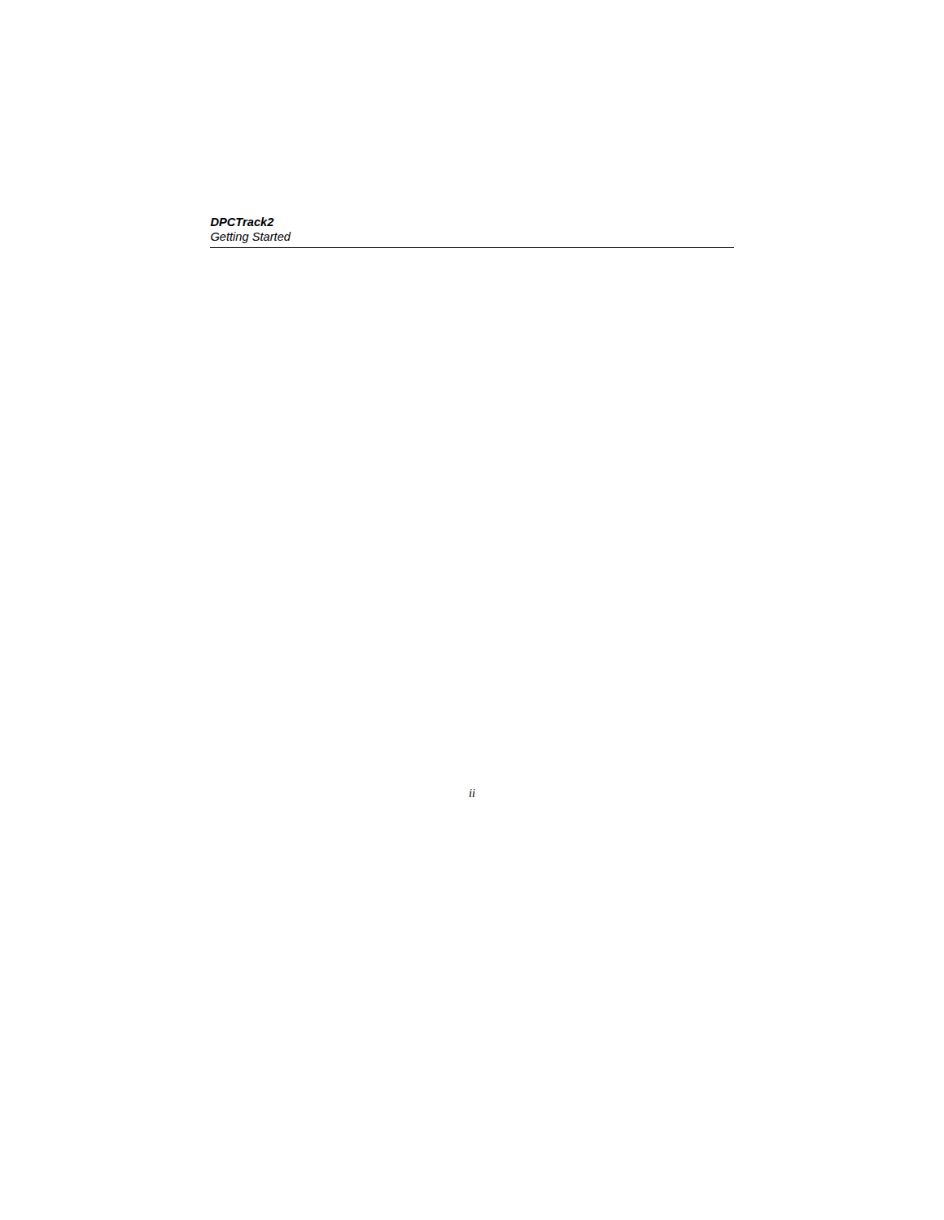DPCTrack2
Getting Started
ii